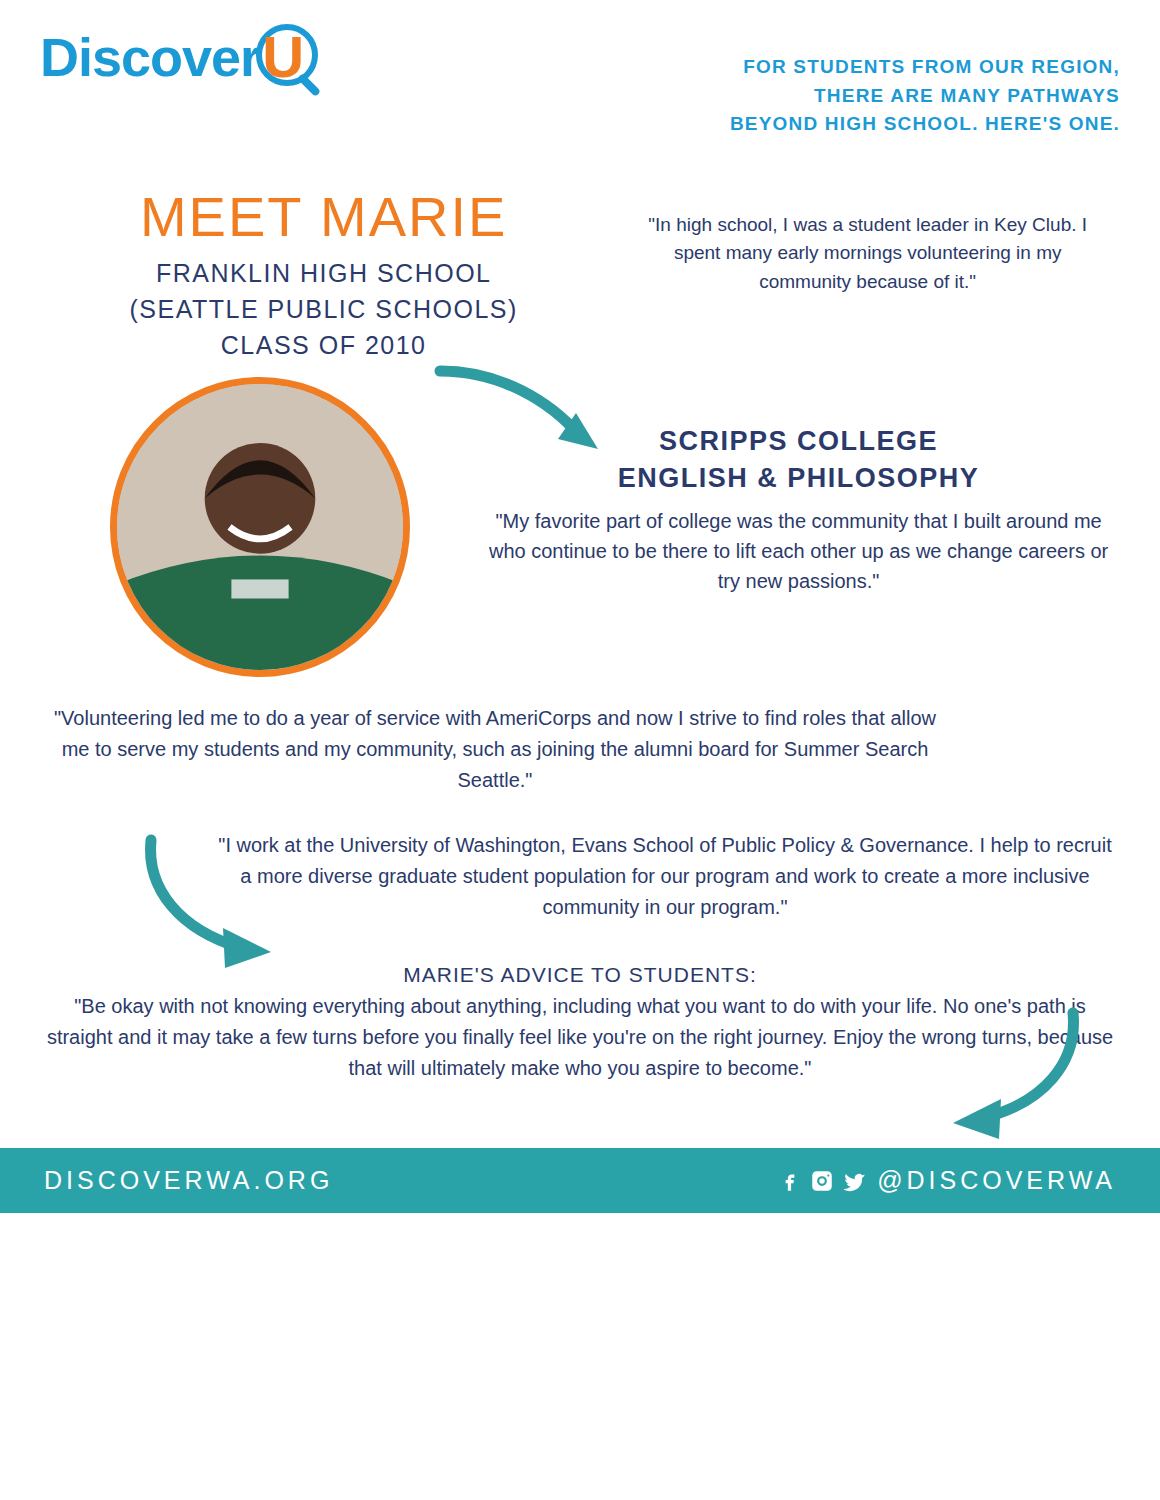Discover U
For students from our region,
there are many pathways
beyond high school. Here's one.
MEET MARIE
Franklin High School
(Seattle Public Schools)
Class of 2010
"In high school, I was a student leader in Key Club. I spent many early mornings volunteering in my community because of it."
Scripps College
English & Philosophy
"My favorite part of college was the community that I built around me who continue to be there to lift each other up as we change careers or try new passions."
"Volunteering led me to do a year of service with AmeriCorps and now I strive to find roles that allow me to serve my students and my community, such as joining the alumni board for Summer Search Seattle."
"I work at the University of Washington, Evans School of Public Policy & Governance. I help to recruit a more diverse graduate student population for our program and work to create a more inclusive community in our program."
Marie's advice to students:
"Be okay with not knowing everything about anything, including what you want to do with your life. No one's path is straight and it may take a few turns before you finally feel like you're on the right journey. Enjoy the wrong turns, because that will ultimately make who you aspire to become."
DISCOVERWA.ORG
@DISCOVERWA